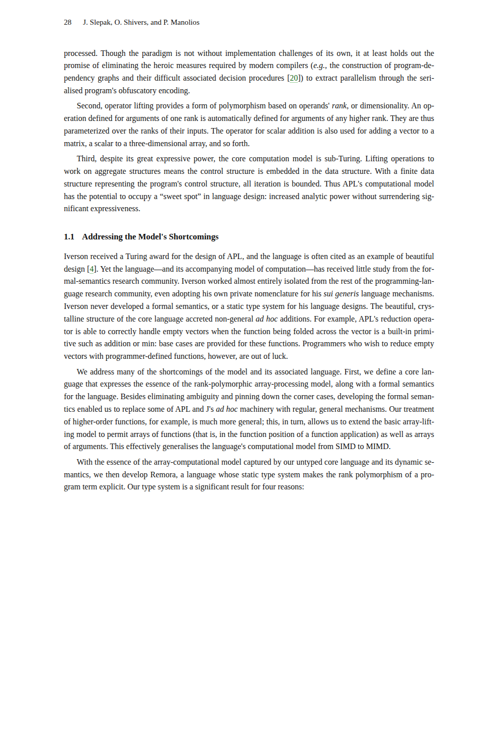28 J. Slepak, O. Shivers, and P. Manolios
processed. Though the paradigm is not without implementation challenges of its own, it at least holds out the promise of eliminating the heroic measures required by modern compilers (e.g., the construction of program-dependency graphs and their difficult associated decision procedures [20]) to extract parallelism through the serialised program's obfuscatory encoding.
Second, operator lifting provides a form of polymorphism based on operands' rank, or dimensionality. An operation defined for arguments of one rank is automatically defined for arguments of any higher rank. They are thus parameterized over the ranks of their inputs. The operator for scalar addition is also used for adding a vector to a matrix, a scalar to a three-dimensional array, and so forth.
Third, despite its great expressive power, the core computation model is sub-Turing. Lifting operations to work on aggregate structures means the control structure is embedded in the data structure. With a finite data structure representing the program's control structure, all iteration is bounded. Thus APL's computational model has the potential to occupy a “sweet spot” in language design: increased analytic power without surrendering significant expressiveness.
1.1 Addressing the Model's Shortcomings
Iverson received a Turing award for the design of APL, and the language is often cited as an example of beautiful design [4]. Yet the language—and its accompanying model of computation—has received little study from the formal-semantics research community. Iverson worked almost entirely isolated from the rest of the programming-language research community, even adopting his own private nomenclature for his sui generis language mechanisms. Iverson never developed a formal semantics, or a static type system for his language designs. The beautiful, crystalline structure of the core language accreted non-general ad hoc additions. For example, APL's reduction operator is able to correctly handle empty vectors when the function being folded across the vector is a built-in primitive such as addition or min: base cases are provided for these functions. Programmers who wish to reduce empty vectors with programmer-defined functions, however, are out of luck.
We address many of the shortcomings of the model and its associated language. First, we define a core language that expresses the essence of the rank-polymorphic array-processing model, along with a formal semantics for the language. Besides eliminating ambiguity and pinning down the corner cases, developing the formal semantics enabled us to replace some of APL and J's ad hoc machinery with regular, general mechanisms. Our treatment of higher-order functions, for example, is much more general; this, in turn, allows us to extend the basic array-lifting model to permit arrays of functions (that is, in the function position of a function application) as well as arrays of arguments. This effectively generalises the language's computational model from SIMD to MIMD.
With the essence of the array-computational model captured by our untyped core language and its dynamic semantics, we then develop Remora, a language whose static type system makes the rank polymorphism of a program term explicit. Our type system is a significant result for four reasons: